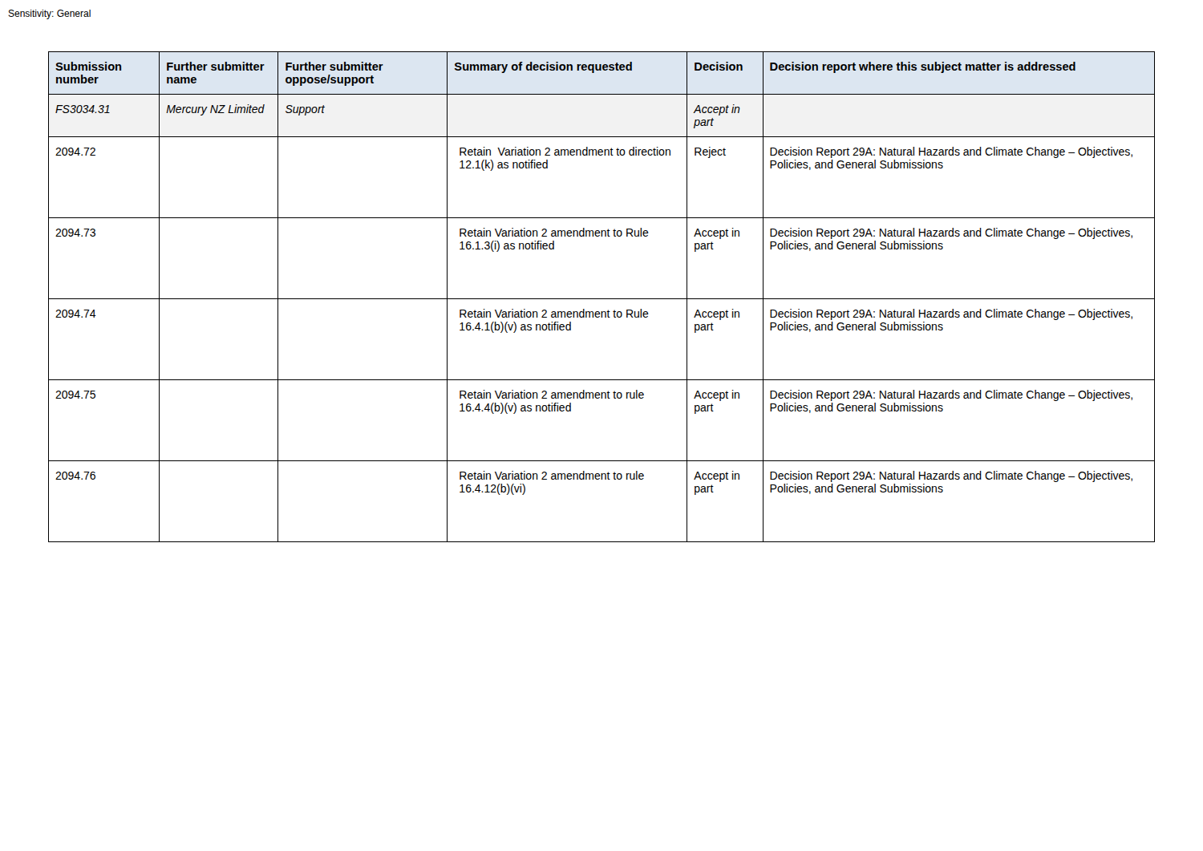Sensitivity: General
| Submission number | Further submitter name | Further submitter oppose/support | Summary of decision requested | Decision | Decision report where this subject matter is addressed |
| --- | --- | --- | --- | --- | --- |
| FS3034.31 | Mercury NZ Limited | Support | | Accept in part | |
| 2094.72 | | | Retain Variation 2 amendment to direction 12.1(k) as notified | Reject | Decision Report 29A: Natural Hazards and Climate Change – Objectives, Policies, and General Submissions |
| 2094.73 | | | Retain Variation 2 amendment to Rule 16.1.3(i) as notified | Accept in part | Decision Report 29A: Natural Hazards and Climate Change – Objectives, Policies, and General Submissions |
| 2094.74 | | | Retain Variation 2 amendment to Rule 16.4.1(b)(v) as notified | Accept in part | Decision Report 29A: Natural Hazards and Climate Change – Objectives, Policies, and General Submissions |
| 2094.75 | | | Retain Variation 2 amendment to rule 16.4.4(b)(v) as notified | Accept in part | Decision Report 29A: Natural Hazards and Climate Change – Objectives, Policies, and General Submissions |
| 2094.76 | | | Retain Variation 2 amendment to rule 16.4.12(b)(vi) | Accept in part | Decision Report 29A: Natural Hazards and Climate Change – Objectives, Policies, and General Submissions |